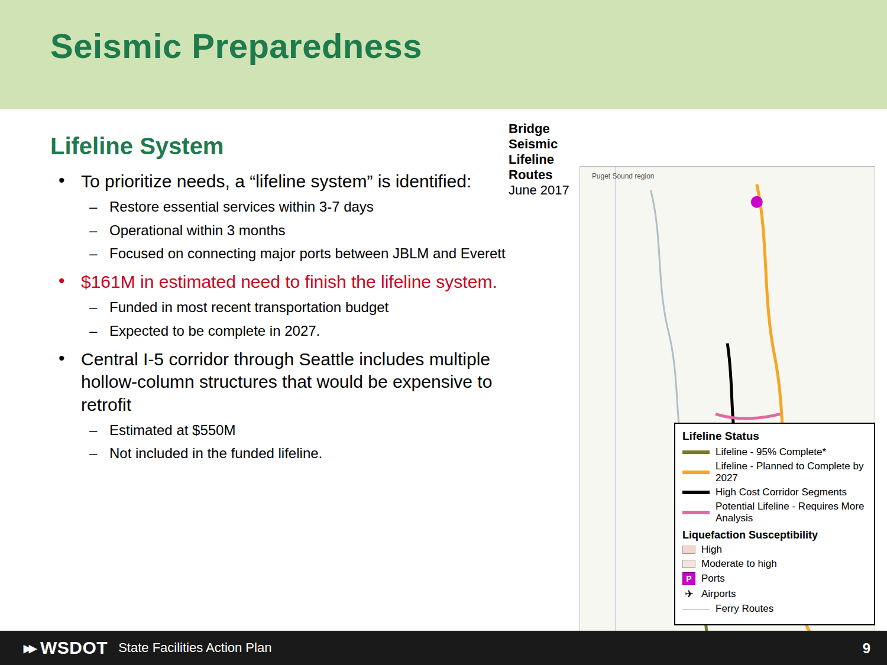Seismic Preparedness
Lifeline System
To prioritize needs, a “lifeline system” is identified:
Restore essential services within 3-7 days
Operational within 3 months
Focused on connecting major ports between JBLM and Everett
$161M in estimated need to finish the lifeline system.
Funded in most recent transportation budget
Expected to be complete in 2027.
Central I-5 corridor through Seattle includes multiple hollow-column structures that would be expensive to retrofit
Estimated at $550M
Not included in the funded lifeline.
Bridge
Seismic
Lifeline
Routes
June 2017
Lifeline Status
Lifeline - 95% Complete*
Lifeline - Planned to Complete by 2027
High Cost Corridor Segments
Potential Lifeline - Requires More Analysis
Liquefaction Susceptibility
High
Moderate to high
PPorts
✈Airports
Ferry Routes
▸▸WSDOT
State Facilities Action Plan
9